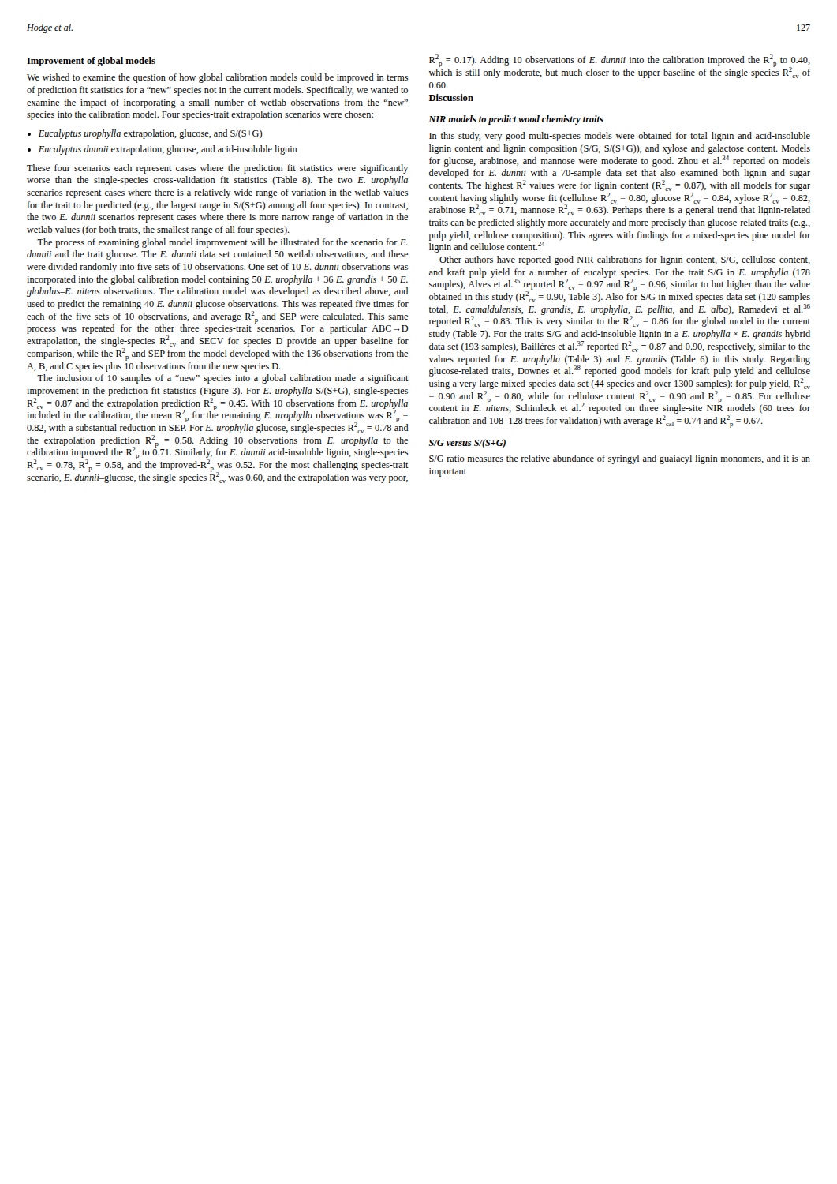Hodge et al. 127
Improvement of global models
We wished to examine the question of how global calibration models could be improved in terms of prediction fit statistics for a “new” species not in the current models. Specifically, we wanted to examine the impact of incorporating a small number of wetlab observations from the “new” species into the calibration model. Four species-trait extrapolation scenarios were chosen:
Eucalyptus urophylla extrapolation, glucose, and S/(S+G)
Eucalyptus dunnii extrapolation, glucose, and acid-insoluble lignin
These four scenarios each represent cases where the prediction fit statistics were significantly worse than the single-species cross-validation fit statistics (Table 8). The two E. urophylla scenarios represent cases where there is a relatively wide range of variation in the wetlab values for the trait to be predicted (e.g., the largest range in S/(S+G) among all four species). In contrast, the two E. dunnii scenarios represent cases where there is more narrow range of variation in the wetlab values (for both traits, the smallest range of all four species).
The process of examining global model improvement will be illustrated for the scenario for E. dunnii and the trait glucose. The E. dunnii data set contained 50 wetlab observations, and these were divided randomly into five sets of 10 observations. One set of 10 E. dunnii observations was incorporated into the global calibration model containing 50 E. urophylla + 36 E. grandis + 50 E. globulus–E. nitens observations. The calibration model was developed as described above, and used to predict the remaining 40 E. dunnii glucose observations. This was repeated five times for each of the five sets of 10 observations, and average R2p and SEP were calculated. This same process was repeated for the other three species-trait scenarios. For a particular ABC→D extrapolation, the single-species R2cv and SECV for species D provide an upper baseline for comparison, while the R2p and SEP from the model developed with the 136 observations from the A, B, and C species plus 10 observations from the new species D.
The inclusion of 10 samples of a “new” species into a global calibration made a significant improvement in the prediction fit statistics (Figure 3). For E. urophylla S/(S+G), single-species R2cv = 0.87 and the extrapolation prediction R2p = 0.45. With 10 observations from E. urophylla included in the calibration, the mean R2p for the remaining E. urophylla observations was R2p = 0.82, with a substantial reduction in SEP. For E. urophylla glucose, single-species R2cv = 0.78 and the extrapolation prediction R2p = 0.58. Adding 10 observations from E. urophylla to the calibration improved the R2p to 0.71. Similarly, for E. dunnii acid-insoluble lignin, single-species R2cv = 0.78, R2p = 0.58, and the improved-R2p was 0.52. For the most challenging species-trait scenario, E. dunnii–glucose, the single-species R2cv was 0.60, and the extrapolation was very poor, R2p = 0.17). Adding 10 observations of E. dunnii into the calibration improved the R2p to 0.40, which is still only moderate, but much closer to the upper baseline of the single-species R2cv of 0.60.
Discussion
NIR models to predict wood chemistry traits
In this study, very good multi-species models were obtained for total lignin and acid-insoluble lignin content and lignin composition (S/G, S/(S+G)), and xylose and galactose content. Models for glucose, arabinose, and mannose were moderate to good. Zhou et al.34 reported on models developed for E. dunnii with a 70-sample data set that also examined both lignin and sugar contents. The highest R2 values were for lignin content (R2cv = 0.87), with all models for sugar content having slightly worse fit (cellulose R2cv = 0.80, glucose R2cv = 0.84, xylose R2cv = 0.82, arabinose R2cv = 0.71, mannose R2cv = 0.63). Perhaps there is a general trend that lignin-related traits can be predicted slightly more accurately and more precisely than glucose-related traits (e.g., pulp yield, cellulose composition). This agrees with findings for a mixed-species pine model for lignin and cellulose content.24
Other authors have reported good NIR calibrations for lignin content, S/G, cellulose content, and kraft pulp yield for a number of eucalypt species. For the trait S/G in E. urophylla (178 samples), Alves et al.35 reported R2cv = 0.97 and R2p = 0.96, similar to but higher than the value obtained in this study (R2cv = 0.90, Table 3). Also for S/G in mixed species data set (120 samples total, E. camaldulensis, E. grandis, E. urophylla, E. pellita, and E. alba), Ramadevi et al.36 reported R2cv = 0.83. This is very similar to the R2cv = 0.86 for the global model in the current study (Table 7). For the traits S/G and acid-insoluble lignin in a E. urophylla × E. grandis hybrid data set (193 samples), Baillères et al.37 reported R2cv = 0.87 and 0.90, respectively, similar to the values reported for E. urophylla (Table 3) and E. grandis (Table 6) in this study. Regarding glucose-related traits, Downes et al.38 reported good models for kraft pulp yield and cellulose using a very large mixed-species data set (44 species and over 1300 samples): for pulp yield, R2cv = 0.90 and R2p = 0.80, while for cellulose content R2cv = 0.90 and R2p = 0.85. For cellulose content in E. nitens, Schimleck et al.2 reported on three single-site NIR models (60 trees for calibration and 108–128 trees for validation) with average R2cal = 0.74 and R2p = 0.67.
S/G versus S/(S+G)
S/G ratio measures the relative abundance of syringyl and guaiacyl lignin monomers, and it is an important